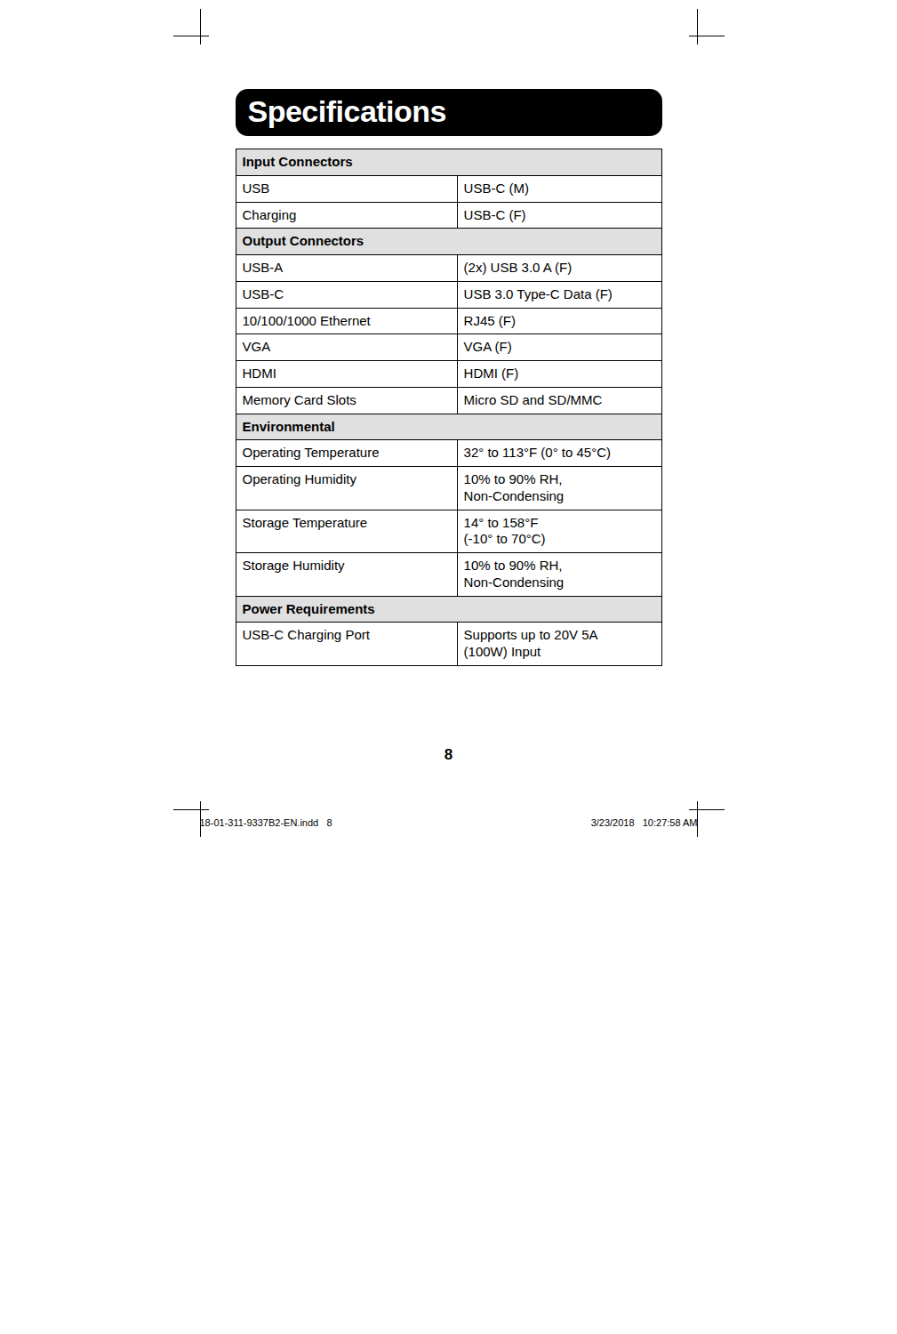Specifications
| Input Connectors |
| --- |
| USB | USB-C (M) |
| Charging | USB-C (F) |
| Output Connectors |
| USB-A | (2x) USB 3.0 A (F) |
| USB-C | USB 3.0 Type-C Data (F) |
| 10/100/1000 Ethernet | RJ45 (F) |
| VGA | VGA (F) |
| HDMI | HDMI (F) |
| Memory Card Slots | Micro SD and SD/MMC |
| Environmental |
| Operating Temperature | 32° to 113°F (0° to 45°C) |
| Operating Humidity | 10% to 90% RH, Non-Condensing |
| Storage Temperature | 14° to 158°F (-10° to 70°C) |
| Storage Humidity | 10% to 90% RH, Non-Condensing |
| Power Requirements |
| USB-C Charging Port | Supports up to 20V 5A (100W) Input |
8
18-01-311-9337B2-EN.indd 8 3/23/2018 10:27:58 AM